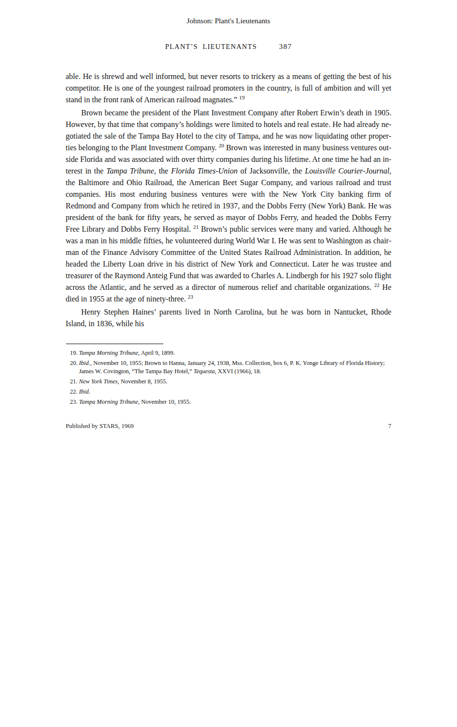Johnson: Plant's Lieutenants
Plant’s Lieutenants 387
able. He is shrewd and well informed, but never resorts to trickery as a means of getting the best of his competitor. He is one of the youngest railroad promoters in the country, is full of ambition and will yet stand in the front rank of American railroad magnates.” 19
Brown became the president of the Plant Investment Company after Robert Erwin’s death in 1905. However, by that time that company’s holdings were limited to hotels and real estate. He had already negotiated the sale of the Tampa Bay Hotel to the city of Tampa, and he was now liquidating other properties belonging to the Plant Investment Company. 20 Brown was interested in many business ventures outside Florida and was associated with over thirty companies during his lifetime. At one time he had an interest in the Tampa Tribune, the Florida Times-Union of Jacksonville, the Louisville Courier-Journal, the Baltimore and Ohio Railroad, the American Beet Sugar Company, and various railroad and trust companies. His most enduring business ventures were with the New York City banking firm of Redmond and Company from which he retired in 1937, and the Dobbs Ferry (New York) Bank. He was president of the bank for fifty years, he served as mayor of Dobbs Ferry, and headed the Dobbs Ferry Free Library and Dobbs Ferry Hospital. 21 Brown’s public services were many and varied. Although he was a man in his middle fifties, he volunteered during World War I. He was sent to Washington as chairman of the Finance Advisory Committee of the United States Railroad Administration. In addition, he headed the Liberty Loan drive in his district of New York and Connecticut. Later he was trustee and treasurer of the Raymond Anteig Fund that was awarded to Charles A. Lindbergh for his 1927 solo flight across the Atlantic, and he served as a director of numerous relief and charitable organizations. 22 He died in 1955 at the age of ninety-three. 23
Henry Stephen Haines’ parents lived in North Carolina, but he was born in Nantucket, Rhode Island, in 1836, while his
Tampa Morning Tribune, April 9, 1899.
Ibid., November 10, 1955; Brown to Hanna, January 24, 1938, Mss. Collection, box 6, P. K. Yonge Library of Florida History; James W. Covington, “The Tampa Bay Hotel,” Tequesta, XXVI (1966), 18.
New York Times, November 8, 1955.
Ibid.
Tampa Morning Tribune, November 10, 1955.
Published by STARS, 1969 7